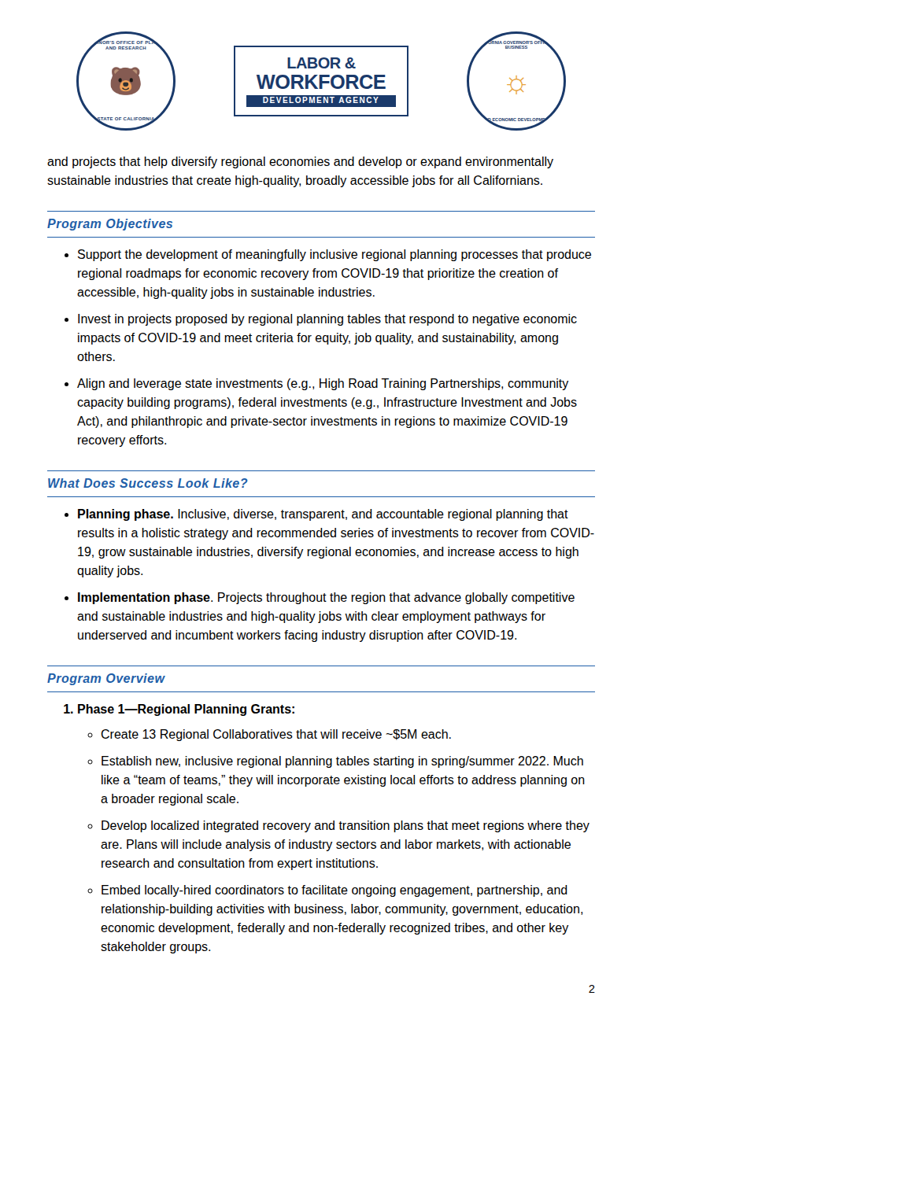GOVERNOR'S OFFICE OF PLANNING AND RESEARCH
🐻
STATE OF CALIFORNIA
LABOR &
WORKFORCE
DEVELOPMENT AGENCY
CALIFORNIA GOVERNOR'S OFFICE OF BUSINESS
☼
AND ECONOMIC DEVELOPMENT
and projects that help diversify regional economies and develop or expand environmentally sustainable industries that create high-quality, broadly accessible jobs for all Californians.
Program Objectives
Support the development of meaningfully inclusive regional planning processes that produce regional roadmaps for economic recovery from COVID-19 that prioritize the creation of accessible, high-quality jobs in sustainable industries.
Invest in projects proposed by regional planning tables that respond to negative economic impacts of COVID-19 and meet criteria for equity, job quality, and sustainability, among others.
Align and leverage state investments (e.g., High Road Training Partnerships, community capacity building programs), federal investments (e.g., Infrastructure Investment and Jobs Act), and philanthropic and private-sector investments in regions to maximize COVID-19 recovery efforts.
What Does Success Look Like?
Planning phase. Inclusive, diverse, transparent, and accountable regional planning that results in a holistic strategy and recommended series of investments to recover from COVID-19, grow sustainable industries, diversify regional economies, and increase access to high quality jobs.
Implementation phase. Projects throughout the region that advance globally competitive and sustainable industries and high-quality jobs with clear employment pathways for underserved and incumbent workers facing industry disruption after COVID-19.
Program Overview
Phase 1—Regional Planning Grants:
Create 13 Regional Collaboratives that will receive ~$5M each.
Establish new, inclusive regional planning tables starting in spring/summer 2022. Much like a “team of teams,” they will incorporate existing local efforts to address planning on a broader regional scale.
Develop localized integrated recovery and transition plans that meet regions where they are. Plans will include analysis of industry sectors and labor markets, with actionable research and consultation from expert institutions.
Embed locally-hired coordinators to facilitate ongoing engagement, partnership, and relationship-building activities with business, labor, community, government, education, economic development, federally and non-federally recognized tribes, and other key stakeholder groups.
2